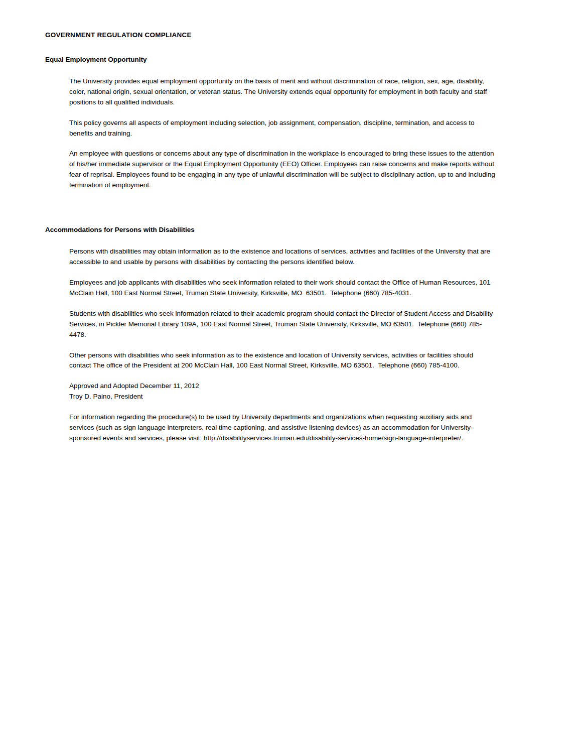GOVERNMENT REGULATION COMPLIANCE
Equal Employment Opportunity
The University provides equal employment opportunity on the basis of merit and without discrimination of race, religion, sex, age, disability, color, national origin, sexual orientation, or veteran status. The University extends equal opportunity for employment in both faculty and staff positions to all qualified individuals.
This policy governs all aspects of employment including selection, job assignment, compensation, discipline, termination, and access to benefits and training.
An employee with questions or concerns about any type of discrimination in the workplace is encouraged to bring these issues to the attention of his/her immediate supervisor or the Equal Employment Opportunity (EEO) Officer. Employees can raise concerns and make reports without fear of reprisal. Employees found to be engaging in any type of unlawful discrimination will be subject to disciplinary action, up to and including termination of employment.
Accommodations for Persons with Disabilities
Persons with disabilities may obtain information as to the existence and locations of services, activities and facilities of the University that are accessible to and usable by persons with disabilities by contacting the persons identified below.
Employees and job applicants with disabilities who seek information related to their work should contact the Office of Human Resources, 101 McClain Hall, 100 East Normal Street, Truman State University, Kirksville, MO 63501. Telephone (660) 785-4031.
Students with disabilities who seek information related to their academic program should contact the Director of Student Access and Disability Services, in Pickler Memorial Library 109A, 100 East Normal Street, Truman State University, Kirksville, MO 63501. Telephone (660) 785-4478.
Other persons with disabilities who seek information as to the existence and location of University services, activities or facilities should contact The office of the President at 200 McClain Hall, 100 East Normal Street, Kirksville, MO 63501. Telephone (660) 785-4100.
Approved and Adopted December 11, 2012
Troy D. Paino, President
For information regarding the procedure(s) to be used by University departments and organizations when requesting auxiliary aids and services (such as sign language interpreters, real time captioning, and assistive listening devices) as an accommodation for University-sponsored events and services, please visit: http://disabilityservices.truman.edu/disability-services-home/sign-language-interpreter/.